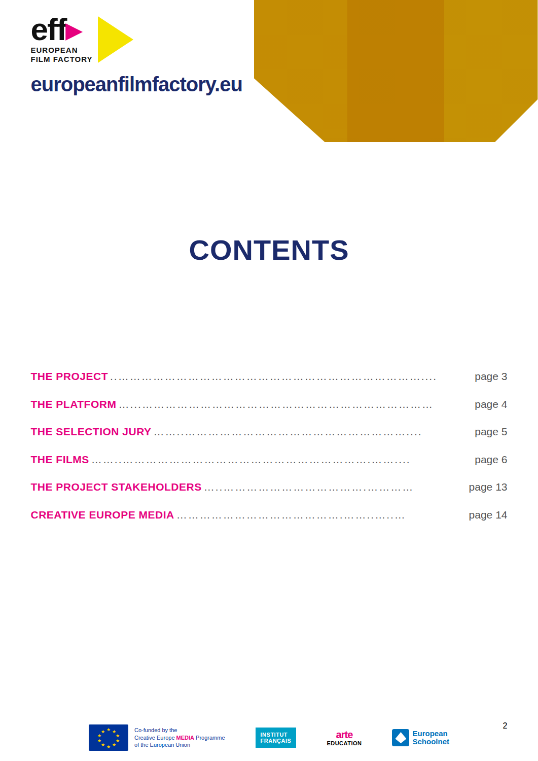eff▸
EUROPEAN
FILM FACTORY
europeanfilmfactory.eu
CONTENTS
THE PROJECT ..…………………………………………………………………….... page 3
THE PLATFORM …...………………………………………………………………… page 4
THE SELECTION JURY ……..………………………………………………….... page 5
THE FILMS ……..……………………………………………………….…….... page 6
THE PROJECT STAKEHOLDERS …..……………………………….………… page 13
CREATIVE EUROPE MEDIA …………………………………….……..…..… page 14
2
★ ★ ★ ★ ★ ★ ★ ★ ★ ★
Co-funded by the
Creative Europe MEDIA Programme
of the European Union
INSTITUT
FRANÇAIS
arte EDUCATION
European
Schoolnet